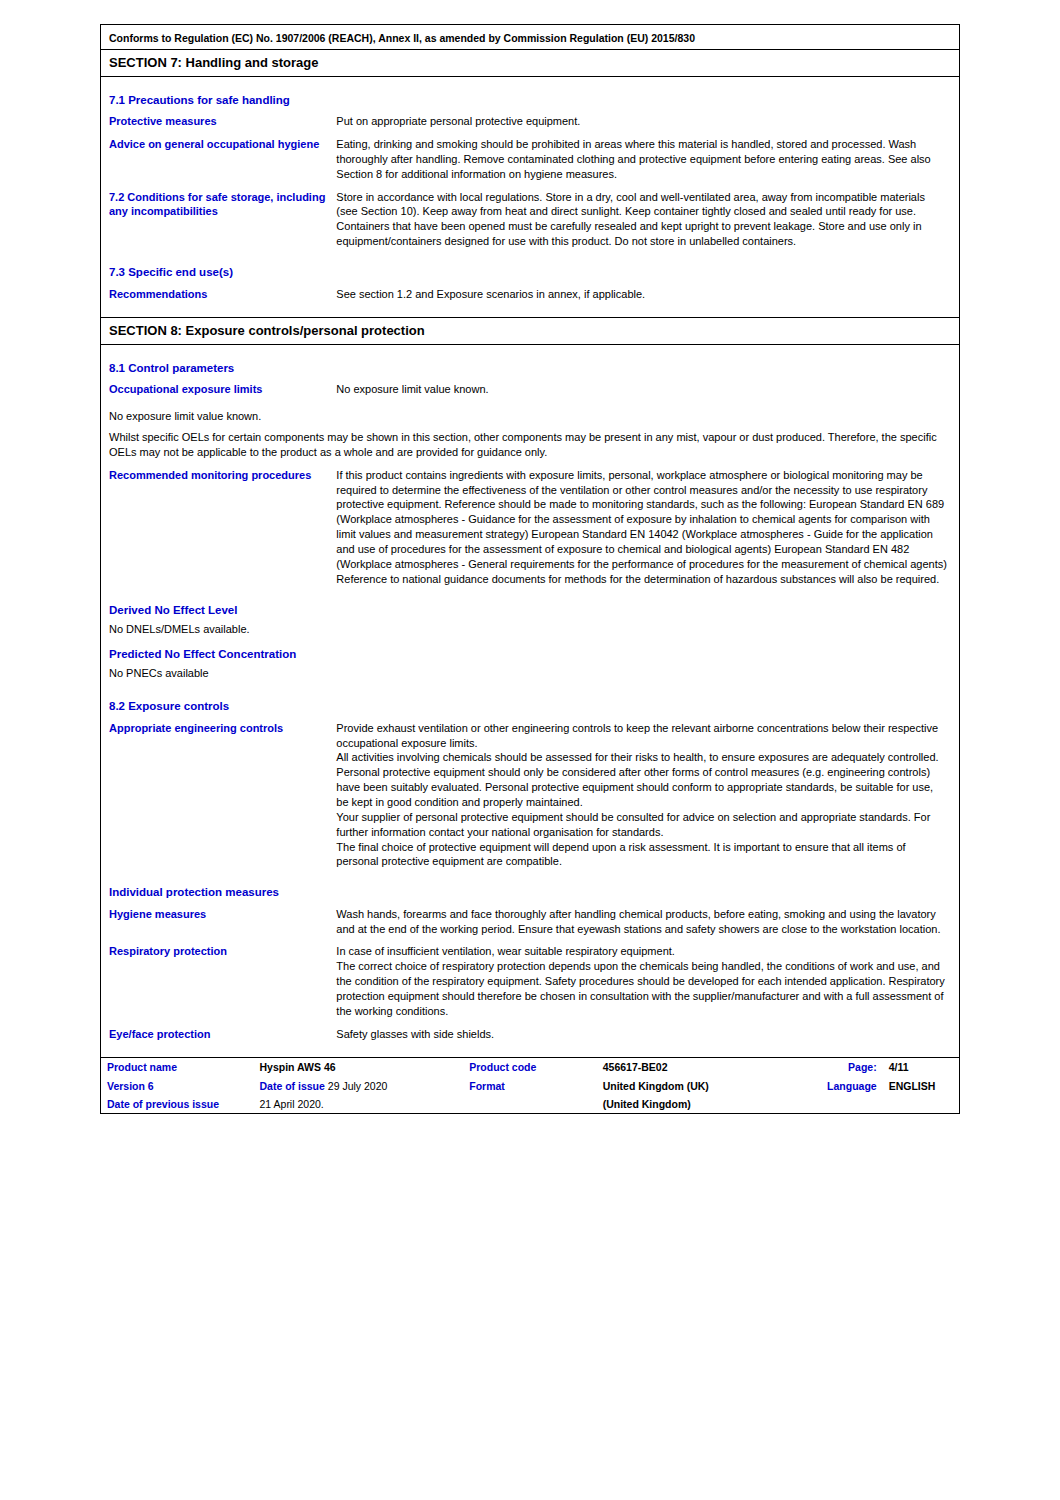Conforms to Regulation (EC) No. 1907/2006 (REACH), Annex II, as amended by Commission Regulation (EU) 2015/830
SECTION 7: Handling and storage
7.1 Precautions for safe handling
| Protective measures | Put on appropriate personal protective equipment. |
| Advice on general occupational hygiene | Eating, drinking and smoking should be prohibited in areas where this material is handled, stored and processed. Wash thoroughly after handling. Remove contaminated clothing and protective equipment before entering eating areas. See also Section 8 for additional information on hygiene measures. |
| 7.2 Conditions for safe storage, including any incompatibilities | Store in accordance with local regulations. Store in a dry, cool and well-ventilated area, away from incompatible materials (see Section 10). Keep away from heat and direct sunlight. Keep container tightly closed and sealed until ready for use. Containers that have been opened must be carefully resealed and kept upright to prevent leakage. Store and use only in equipment/containers designed for use with this product. Do not store in unlabelled containers. |
7.3 Specific end use(s)
| Recommendations | See section 1.2 and Exposure scenarios in annex, if applicable. |
SECTION 8: Exposure controls/personal protection
8.1 Control parameters
| Occupational exposure limits | No exposure limit value known. |
No exposure limit value known.
Whilst specific OELs for certain components may be shown in this section, other components may be present in any mist, vapour or dust produced. Therefore, the specific OELs may not be applicable to the product as a whole and are provided for guidance only.
| Recommended monitoring procedures | If this product contains ingredients with exposure limits, personal, workplace atmosphere or biological monitoring may be required to determine the effectiveness of the ventilation or other control measures and/or the necessity to use respiratory protective equipment. Reference should be made to monitoring standards, such as the following: European Standard EN 689 (Workplace atmospheres - Guidance for the assessment of exposure by inhalation to chemical agents for comparison with limit values and measurement strategy) European Standard EN 14042 (Workplace atmospheres - Guide for the application and use of procedures for the assessment of exposure to chemical and biological agents) European Standard EN 482 (Workplace atmospheres - General requirements for the performance of procedures for the measurement of chemical agents) Reference to national guidance documents for methods for the determination of hazardous substances will also be required. |
Derived No Effect Level
No DNELs/DMELs available.
Predicted No Effect Concentration
No PNECs available
8.2 Exposure controls
| Appropriate engineering controls | Provide exhaust ventilation or other engineering controls to keep the relevant airborne concentrations below their respective occupational exposure limits. All activities involving chemicals should be assessed for their risks to health, to ensure exposures are adequately controlled. Personal protective equipment should only be considered after other forms of control measures (e.g. engineering controls) have been suitably evaluated. Personal protective equipment should conform to appropriate standards, be suitable for use, be kept in good condition and properly maintained. Your supplier of personal protective equipment should be consulted for advice on selection and appropriate standards. For further information contact your national organisation for standards. The final choice of protective equipment will depend upon a risk assessment. It is important to ensure that all items of personal protective equipment are compatible. |
Individual protection measures
| Hygiene measures | Wash hands, forearms and face thoroughly after handling chemical products, before eating, smoking and using the lavatory and at the end of the working period. Ensure that eyewash stations and safety showers are close to the workstation location. |
| Respiratory protection | In case of insufficient ventilation, wear suitable respiratory equipment. The correct choice of respiratory protection depends upon the chemicals being handled, the conditions of work and use, and the condition of the respiratory equipment. Safety procedures should be developed for each intended application. Respiratory protection equipment should therefore be chosen in consultation with the supplier/manufacturer and with a full assessment of the working conditions. |
| Eye/face protection | Safety glasses with side shields. |
| Product name | Hyspin AWS 46 | Product code | 456617-BE02 | Page: | 4/11 |
| Version 6 | Date of issue 29 July 2020 | Format | United Kingdom (UK) | Language | ENGLISH |
| Date of previous issue | 21 April 2020. | | (United Kingdom) | | |